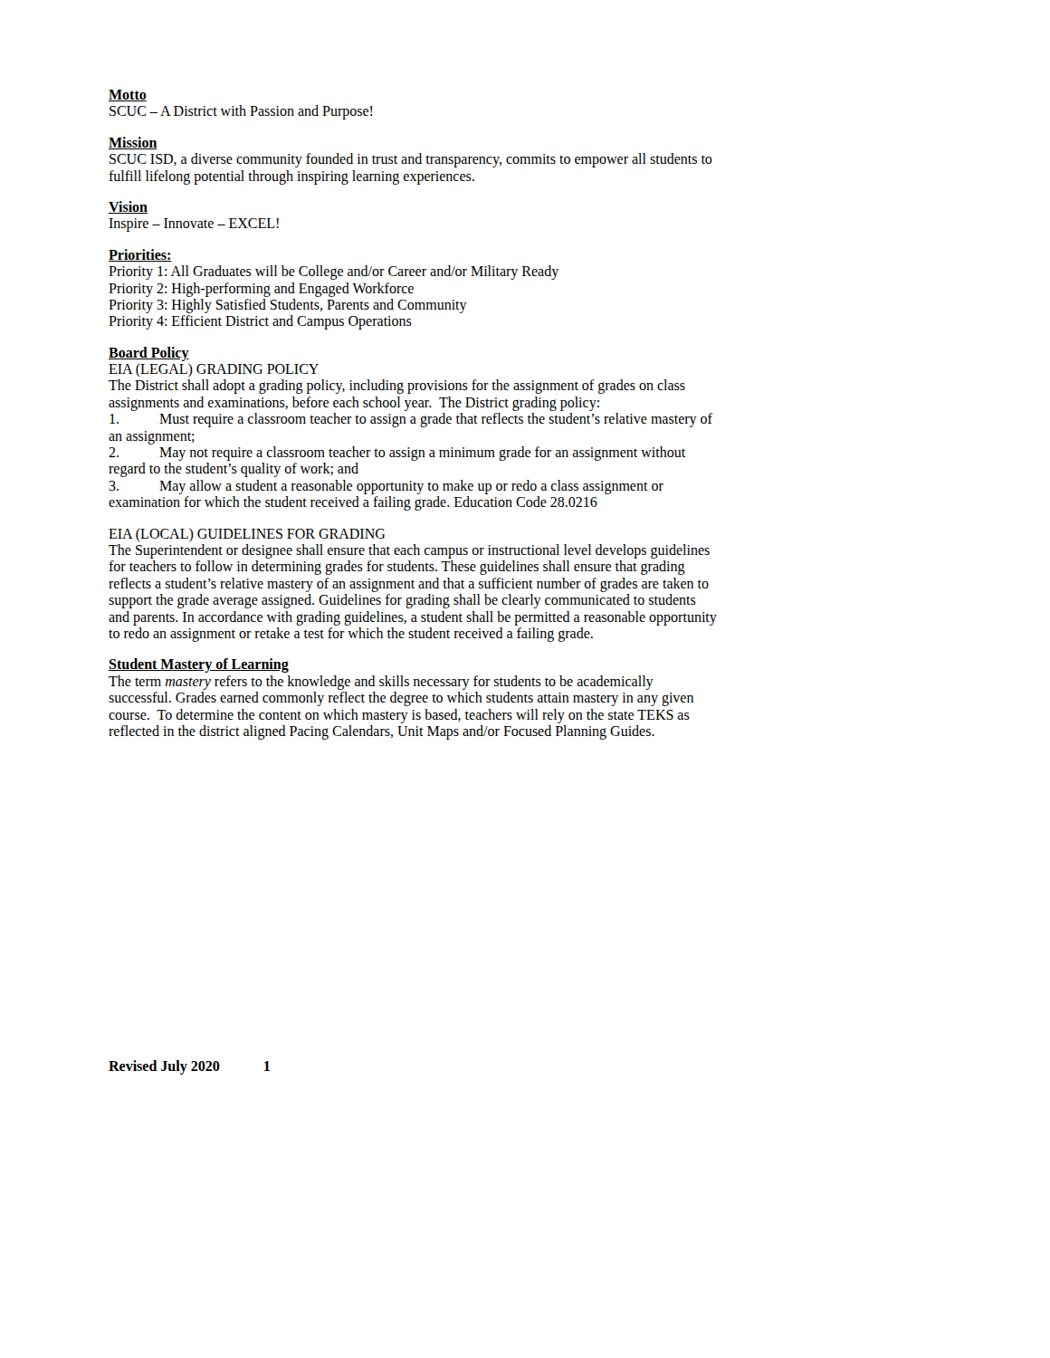Motto
SCUC – A District with Passion and Purpose!
Mission
SCUC ISD, a diverse community founded in trust and transparency, commits to empower all students to fulfill lifelong potential through inspiring learning experiences.
Vision
Inspire – Innovate – EXCEL!
Priorities:
Priority 1: All Graduates will be College and/or Career and/or Military Ready
Priority 2: High-performing and Engaged Workforce
Priority 3: Highly Satisfied Students, Parents and Community
Priority 4: Efficient District and Campus Operations
Board Policy
EIA (LEGAL) GRADING POLICY
The District shall adopt a grading policy, including provisions for the assignment of grades on class assignments and examinations, before each school year. The District grading policy:
1. Must require a classroom teacher to assign a grade that reflects the student’s relative mastery of an assignment;
2. May not require a classroom teacher to assign a minimum grade for an assignment without regard to the student’s quality of work; and
3. May allow a student a reasonable opportunity to make up or redo a class assignment or examination for which the student received a failing grade. Education Code 28.0216
EIA (LOCAL) GUIDELINES FOR GRADING
The Superintendent or designee shall ensure that each campus or instructional level develops guidelines for teachers to follow in determining grades for students. These guidelines shall ensure that grading reflects a student’s relative mastery of an assignment and that a sufficient number of grades are taken to support the grade average assigned. Guidelines for grading shall be clearly communicated to students and parents. In accordance with grading guidelines, a student shall be permitted a reasonable opportunity to redo an assignment or retake a test for which the student received a failing grade.
Student Mastery of Learning
The term mastery refers to the knowledge and skills necessary for students to be academically successful. Grades earned commonly reflect the degree to which students attain mastery in any given course. To determine the content on which mastery is based, teachers will rely on the state TEKS as reflected in the district aligned Pacing Calendars, Unit Maps and/or Focused Planning Guides.
Revised July 2020 1